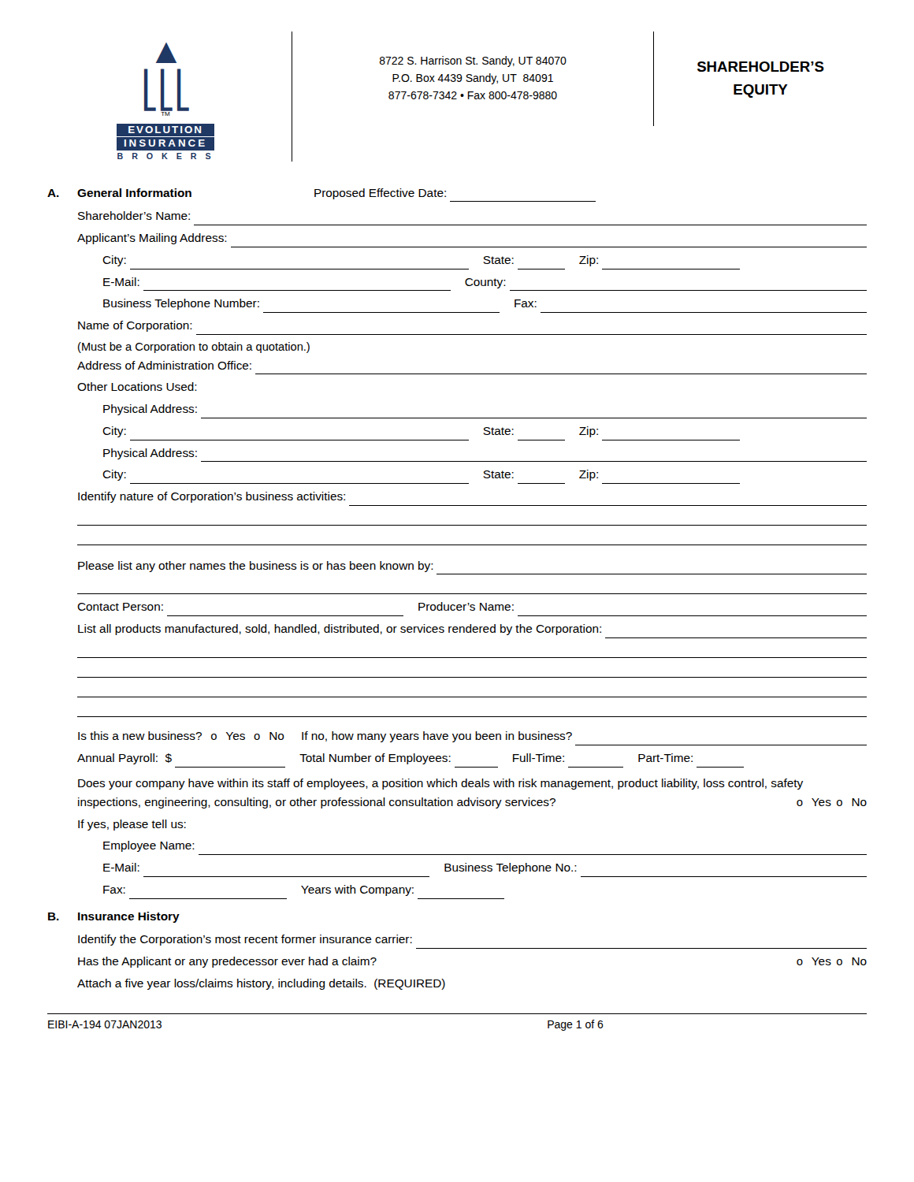▲
⎣⎣⎣
TM EVOLUTION INSURANCE B R O K E R S
8722 S. Harrison St. Sandy, UT 84070
P.O. Box 4439 Sandy, UT 84091
877-678-7342 • Fax 800-478-9880
SHAREHOLDER’S
EQUITY
A.
General Information Proposed Effective Date:
Shareholder’s Name:
Applicant’s Mailing Address:
City: State: Zip:
E-Mail: County:
Business Telephone Number: Fax:
Name of Corporation:
(Must be a Corporation to obtain a quotation.)
Address of Administration Office:
Other Locations Used:
Physical Address:
City: State: Zip:
Physical Address:
City: State: Zip:
Identify nature of Corporation’s business activities:
Please list any other names the business is or has been known by:
Contact Person: Producer’s Name:
List all products manufactured, sold, handled, distributed, or services rendered by the Corporation:
Is this a new business? o Yes o No If no, how many years have you been in business?
Annual Payroll: $ Total Number of Employees: Full-Time: Part-Time:
Does your company have within its staff of employees, a position which deals with risk management, product liability, loss control, safety inspections, engineering, consulting, or other professional consultation advisory services? o Yes o No
If yes, please tell us:
Employee Name:
E-Mail: Business Telephone No.:
Fax: Years with Company:
B.
Insurance History
Identify the Corporation’s most recent former insurance carrier:
Has the Applicant or any predecessor ever had a claim? o Yes o No
Attach a five year loss/claims history, including details. (REQUIRED)
EIBI-A-194 07JAN2013
Page 1 of 6